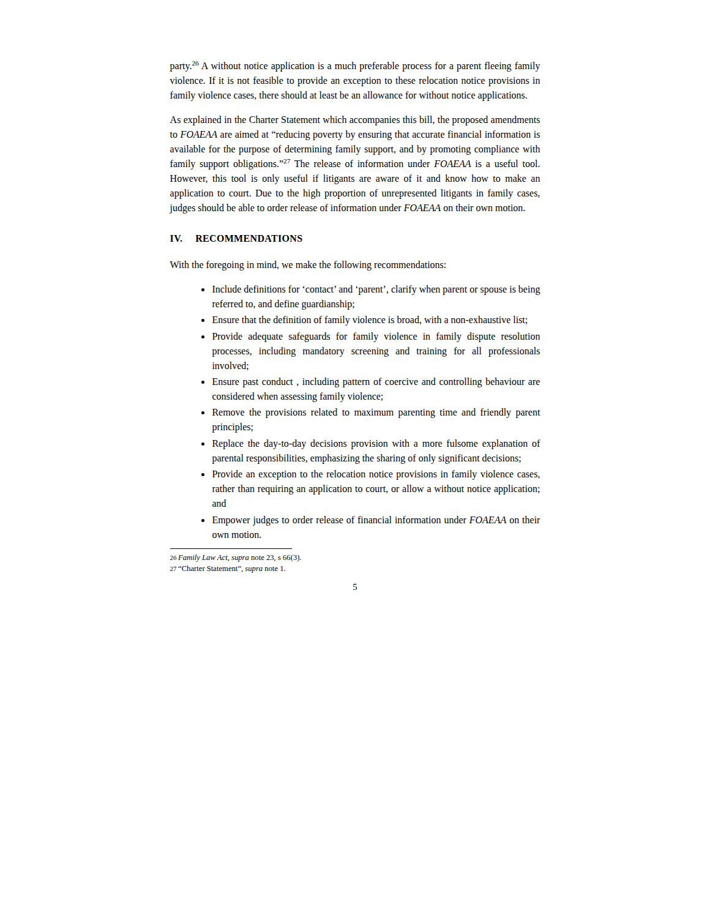party.26 A without notice application is a much preferable process for a parent fleeing family violence. If it is not feasible to provide an exception to these relocation notice provisions in family violence cases, there should at least be an allowance for without notice applications.
As explained in the Charter Statement which accompanies this bill, the proposed amendments to FOAEAA are aimed at “reducing poverty by ensuring that accurate financial information is available for the purpose of determining family support, and by promoting compliance with family support obligations.”27 The release of information under FOAEAA is a useful tool. However, this tool is only useful if litigants are aware of it and know how to make an application to court. Due to the high proportion of unrepresented litigants in family cases, judges should be able to order release of information under FOAEAA on their own motion.
IV. RECOMMENDATIONS
With the foregoing in mind, we make the following recommendations:
Include definitions for ‘contact’ and ‘parent’, clarify when parent or spouse is being referred to, and define guardianship;
Ensure that the definition of family violence is broad, with a non-exhaustive list;
Provide adequate safeguards for family violence in family dispute resolution processes, including mandatory screening and training for all professionals involved;
Ensure past conduct , including pattern of coercive and controlling behaviour are considered when assessing family violence;
Remove the provisions related to maximum parenting time and friendly parent principles;
Replace the day-to-day decisions provision with a more fulsome explanation of parental responsibilities, emphasizing the sharing of only significant decisions;
Provide an exception to the relocation notice provisions in family violence cases, rather than requiring an application to court, or allow a without notice application; and
Empower judges to order release of financial information under FOAEAA on their own motion.
26Family Law Act, supra note 23, s 66(3).
27“Charter Statement”, supra note 1.
5